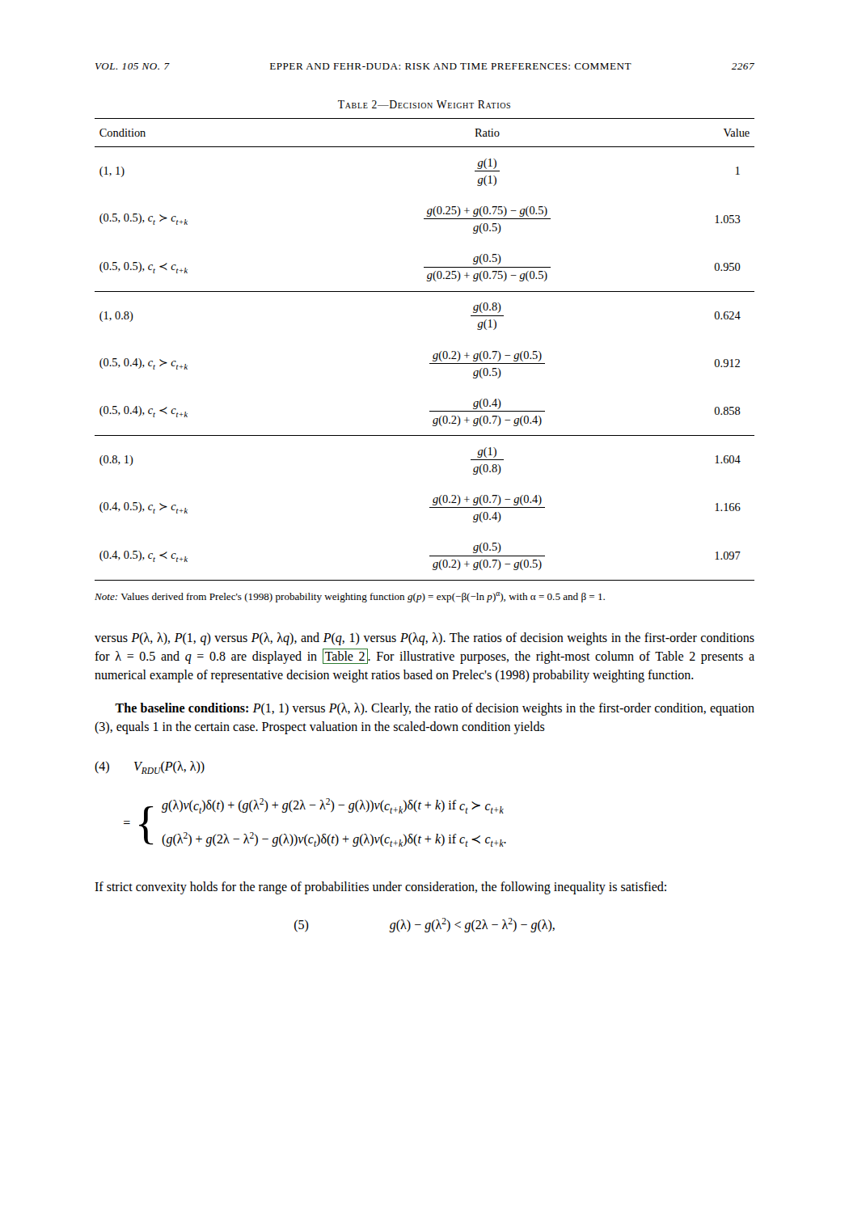VOL. 105 NO. 7 EPPER AND FEHR-DUDA: RISK AND TIME PREFERENCES: COMMENT 2267
Table 2—Decision Weight Ratios
| Condition | Ratio | Value |
| --- | --- | --- |
| (1, 1) | g (1) g (1) | 1 |
| (0.5, 0.5), c t ≻ c t+k | g (0.25) + g (0.75) − g (0.5) g (0.5) | 1.053 |
| (0.5, 0.5), c t ≺ c t+k | g (0.5) g (0.25) + g (0.75) − g (0.5) | 0.950 |
| (1, 0.8) | g (0.8) g (1) | 0.624 |
| (0.5, 0.4), c t ≻ c t+k | g (0.2) + g (0.7) − g (0.5) g (0.5) | 0.912 |
| (0.5, 0.4), c t ≺ c t+k | g (0.4) g (0.2) + g (0.7) − g (0.4) | 0.858 |
| (0.8, 1) | g (1) g (0.8) | 1.604 |
| (0.4, 0.5), c t ≻ c t+k | g (0.2) + g (0.7) − g (0.4) g (0.4) | 1.166 |
| (0.4, 0.5), c t ≺ c t+k | g (0.5) g (0.2) + g (0.7) − g (0.5) | 1.097 |
Note: Values derived from Prelec's (1998) probability weighting function g(p) = exp(−β(−ln p)α), with α = 0.5 and β = 1.
versus P(λ, λ), P(1, q) versus P(λ, λq), and P(q, 1) versus P(λq, λ). The ratios of decision weights in the first-order conditions for λ = 0.5 and q = 0.8 are displayed in Table 2. For illustrative purposes, the right-most column of Table 2 presents a numerical example of representative decision weight ratios based on Prelec's (1998) probability weighting function.
The baseline conditions: P(1, 1) versus P(λ, λ). Clearly, the ratio of decision weights in the first-order condition, equation (3), equals 1 in the certain case. Prospect valuation in the scaled-down condition yields
(4) VRDU(P(λ, λ))
= {
g(λ)v(ct)δ(t) + (g(λ2) + g(2λ − λ2) − g(λ))v(ct+k)δ(t + k) if ct ≻ ct+k
(g(λ2) + g(2λ − λ2) − g(λ))v(ct)δ(t) + g(λ)v(ct+k)δ(t + k) if ct ≺ ct+k.
If strict convexity holds for the range of probabilities under consideration, the following inequality is satisfied:
(5) g(λ) − g(λ2) < g(2λ − λ2) − g(λ),